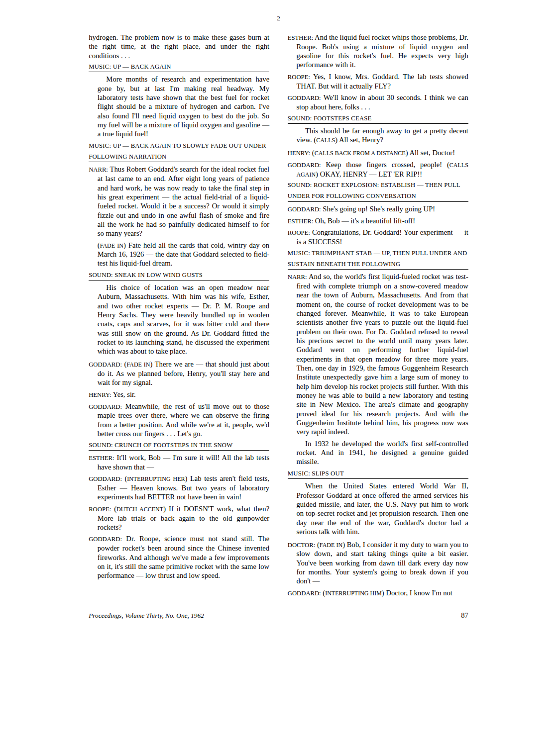2
hydrogen. The problem now is to make these gases burn at the right time, at the right place, and under the right conditions . . .
MUSIC: UP — BACK AGAIN
More months of research and experimentation have gone by, but at last I'm making real headway. My laboratory tests have shown that the best fuel for rocket flight should be a mixture of hydrogen and carbon. I've also found I'll need liquid oxygen to best do the job. So my fuel will be a mixture of liquid oxygen and gasoline — a true liquid fuel!
MUSIC: UP — BACK AGAIN TO SLOWLY FADE OUT UNDER
FOLLOWING NARRATION
NARR: Thus Robert Goddard's search for the ideal rocket fuel at last came to an end. After eight long years of patience and hard work, he was now ready to take the final step in his great experiment — the actual field-trial of a liquid-fueled rocket. Would it be a success? Or would it simply fizzle out and undo in one awful flash of smoke and fire all the work he had so painfully dedicated himself to for so many years?
(FADE IN) Fate held all the cards that cold, wintry day on March 16, 1926 — the date that Goddard selected to field-test his liquid-fuel dream.
SOUND: SNEAK IN LOW WIND GUSTS
His choice of location was an open meadow near Auburn, Massachusetts. With him was his wife, Esther, and two other rocket experts — Dr. P. M. Roope and Henry Sachs. They were heavily bundled up in woolen coats, caps and scarves, for it was bitter cold and there was still snow on the ground. As Dr. Goddard fitted the rocket to its launching stand, he discussed the experiment which was about to take place.
GODDARD: (FADE IN) There we are — that should just about do it. As we planned before, Henry, you'll stay here and wait for my signal.
HENRY: Yes, sir.
GODDARD: Meanwhile, the rest of us'll move out to those maple trees over there, where we can observe the firing from a better position. And while we're at it, people, we'd better cross our fingers . . . Let's go.
SOUND: CRUNCH OF FOOTSTEPS IN THE SNOW
ESTHER: It'll work, Bob — I'm sure it will! All the lab tests have shown that —
GODDARD: (INTERRUPTING HER) Lab tests aren't field tests, Esther — Heaven knows. But two years of laboratory experiments had BETTER not have been in vain!
ROOPE: (DUTCH ACCENT) If it DOESN'T work, what then? More lab trials or back again to the old gunpowder rockets?
GODDARD: Dr. Roope, science must not stand still. The powder rocket's been around since the Chinese invented fireworks. And although we've made a few improvements on it, it's still the same primitive rocket with the same low performance — low thrust and low speed.
ESTHER: And the liquid fuel rocket whips those problems, Dr. Roope. Bob's using a mixture of liquid oxygen and gasoline for this rocket's fuel. He expects very high performance with it.
ROOPE: Yes, I know, Mrs. Goddard. The lab tests showed THAT. But will it actually FLY?
GODDARD: We'll know in about 30 seconds. I think we can stop about here, folks . . .
SOUND: FOOTSTEPS CEASE
This should be far enough away to get a pretty decent view. (CALLS) All set, Henry?
HENRY: (CALLS BACK FROM A DISTANCE) All set, Doctor!
GODDARD: Keep those fingers crossed, people! (CALLS AGAIN) OKAY, HENRY — LET 'ER RIP!!
SOUND: ROCKET EXPLOSION: ESTABLISH — THEN PULL
UNDER FOR FOLLOWING CONVERSATION
GODDARD: She's going up! She's really going UP!
ESTHER: Oh, Bob — it's a beautiful lift-off!
ROOPE: Congratulations, Dr. Goddard! Your experiment — it is a SUCCESS!
MUSIC: TRIUMPHANT STAB — UP, THEN PULL UNDER AND
SUSTAIN BENEATH THE FOLLOWING
NARR: And so, the world's first liquid-fueled rocket was test-fired with complete triumph on a snow-covered meadow near the town of Auburn, Massachusetts. And from that moment on, the course of rocket development was to be changed forever. Meanwhile, it was to take European scientists another five years to puzzle out the liquid-fuel problem on their own. For Dr. Goddard refused to reveal his precious secret to the world until many years later. Goddard went on performing further liquid-fuel experiments in that open meadow for three more years. Then, one day in 1929, the famous Guggenheim Research Institute unexpectedly gave him a large sum of money to help him develop his rocket projects still further. With this money he was able to build a new laboratory and testing site in New Mexico. The area's climate and geography proved ideal for his research projects. And with the Guggenheim Institute behind him, his progress now was very rapid indeed.
In 1932 he developed the world's first self-controlled rocket. And in 1941, he designed a genuine guided missile.
MUSIC: SLIPS OUT
When the United States entered World War II, Professor Goddard at once offered the armed services his guided missile, and later, the U.S. Navy put him to work on top-secret rocket and jet propulsion research. Then one day near the end of the war, Goddard's doctor had a serious talk with him.
DOCTOR: (FADE IN) Bob, I consider it my duty to warn you to slow down, and start taking things quite a bit easier. You've been working from dawn till dark every day now for months. Your system's going to break down if you don't —
GODDARD: (INTERRUPTING HIM) Doctor, I know I'm not
Proceedings, Volume Thirty, No. One, 1962 87